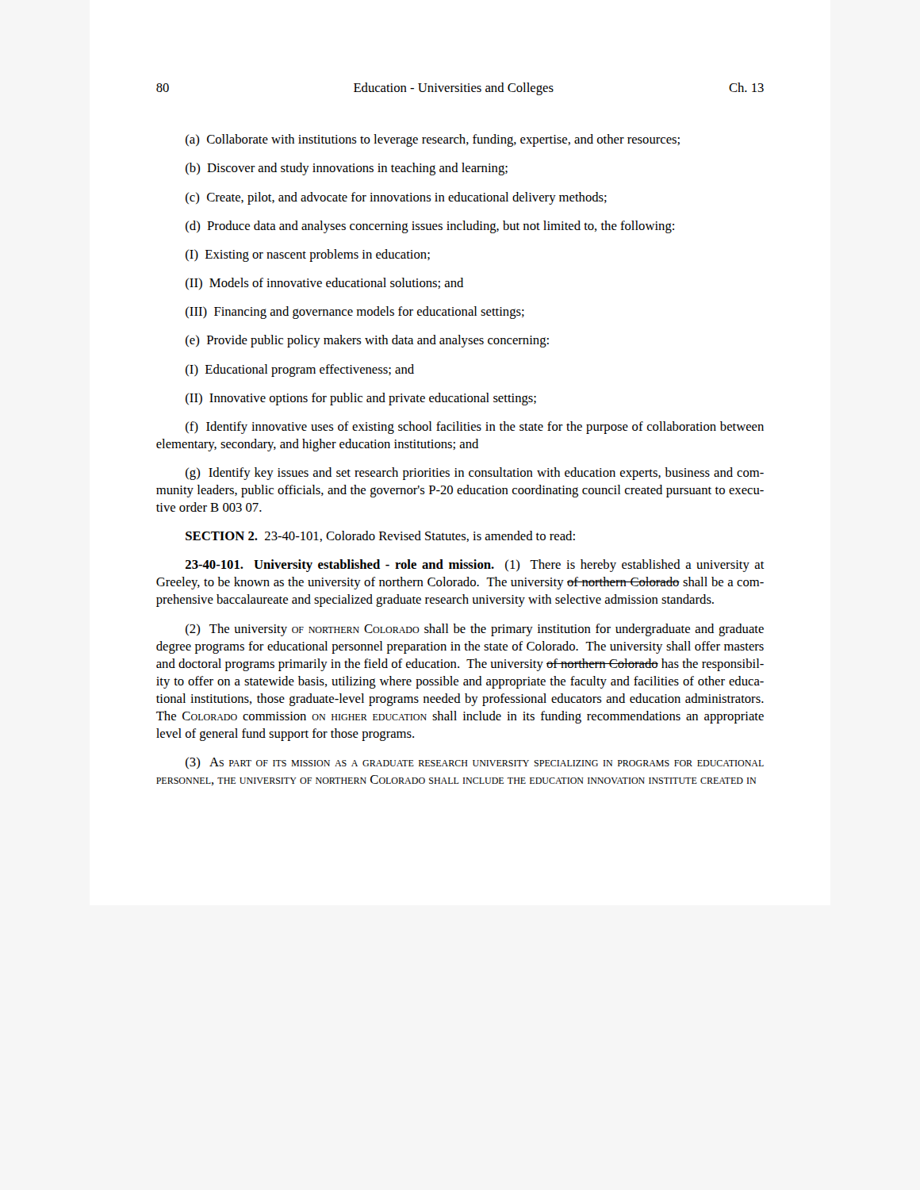80
Education - Universities and Colleges
Ch. 13
(a) Collaborate with institutions to leverage research, funding, expertise, and other resources;
(b) Discover and study innovations in teaching and learning;
(c) Create, pilot, and advocate for innovations in educational delivery methods;
(d) Produce data and analyses concerning issues including, but not limited to, the following:
(I) Existing or nascent problems in education;
(II) Models of innovative educational solutions; and
(III) Financing and governance models for educational settings;
(e) Provide public policy makers with data and analyses concerning:
(I) Educational program effectiveness; and
(II) Innovative options for public and private educational settings;
(f) Identify innovative uses of existing school facilities in the state for the purpose of collaboration between elementary, secondary, and higher education institutions; and
(g) Identify key issues and set research priorities in consultation with education experts, business and community leaders, public officials, and the governor's P-20 education coordinating council created pursuant to executive order B 003 07.
SECTION 2. 23-40-101, Colorado Revised Statutes, is amended to read:
23-40-101. University established - role and mission. (1) There is hereby established a university at Greeley, to be known as the university of northern Colorado. The university of northern Colorado shall be a comprehensive baccalaureate and specialized graduate research university with selective admission standards.
(2) The university of northern Colorado shall be the primary institution for undergraduate and graduate degree programs for educational personnel preparation in the state of Colorado. The university shall offer masters and doctoral programs primarily in the field of education. The university of northern Colorado has the responsibility to offer on a statewide basis, utilizing where possible and appropriate the faculty and facilities of other educational institutions, those graduate-level programs needed by professional educators and education administrators. The Colorado commission on higher education shall include in its funding recommendations an appropriate level of general fund support for those programs.
(3) As part of its mission as a graduate research university specializing in programs for educational personnel, the university of northern Colorado shall include the education innovation institute created in